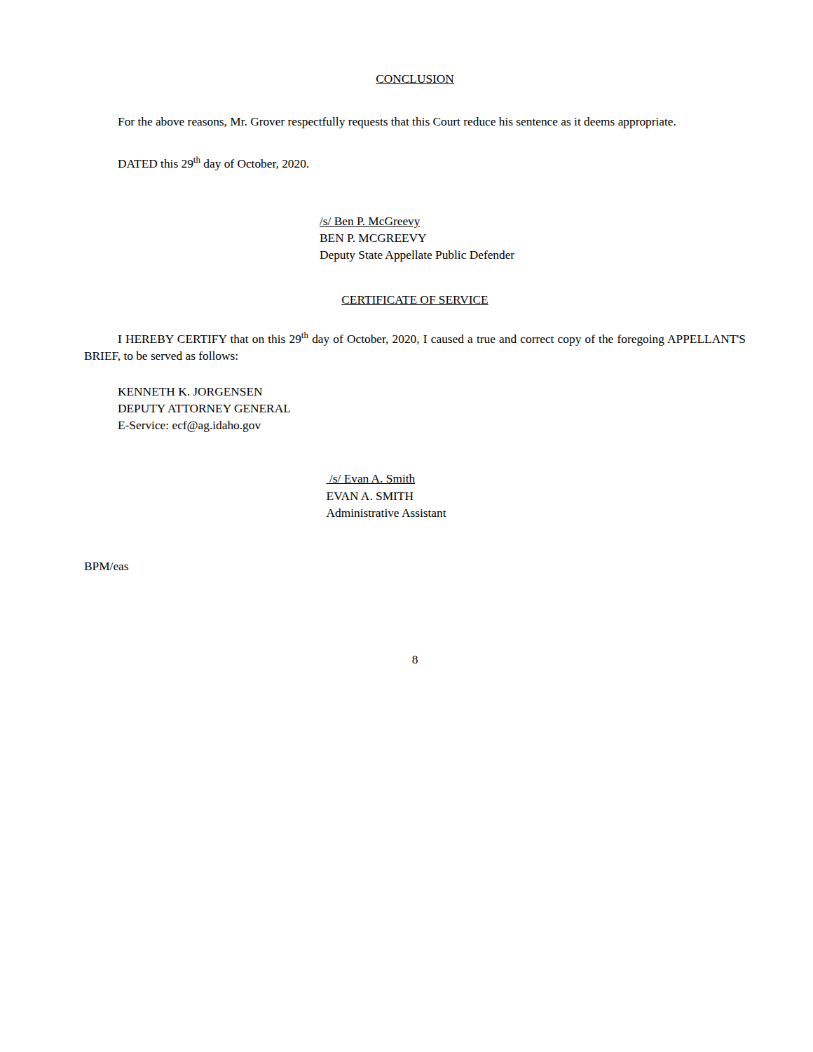CONCLUSION
For the above reasons, Mr. Grover respectfully requests that this Court reduce his sentence as it deems appropriate.
DATED this 29th day of October, 2020.
/s/ Ben P. McGreevy
BEN P. MCGREEVY
Deputy State Appellate Public Defender
CERTIFICATE OF SERVICE
I HEREBY CERTIFY that on this 29th day of October, 2020, I caused a true and correct copy of the foregoing APPELLANT'S BRIEF, to be served as follows:
KENNETH K. JORGENSEN
DEPUTY ATTORNEY GENERAL
E-Service: ecf@ag.idaho.gov
/s/ Evan A. Smith
EVAN A. SMITH
Administrative Assistant
BPM/eas
8